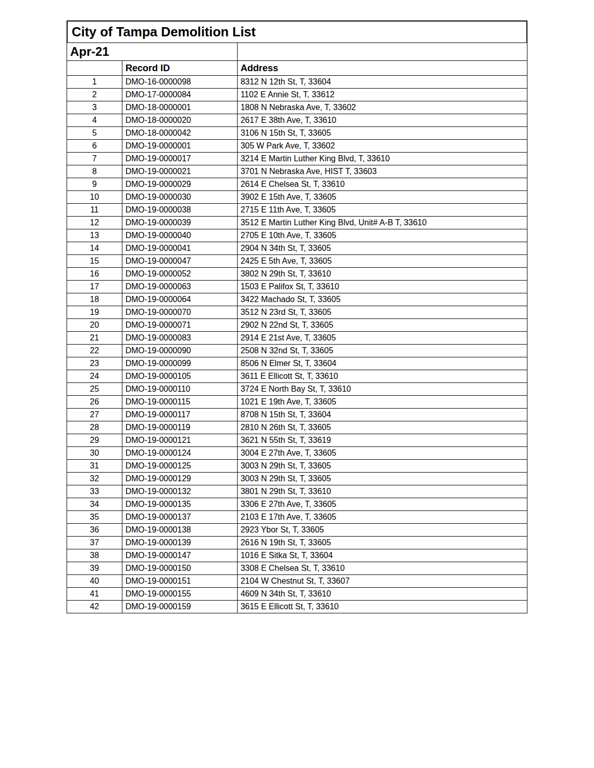City of Tampa Demolition List
| Apr-21 | |
| --- | --- |
| | Record ID | Address |
| 1 | DMO-16-0000098 | 8312 N 12th St, T, 33604 |
| 2 | DMO-17-0000084 | 1102 E Annie St, T, 33612 |
| 3 | DMO-18-0000001 | 1808 N Nebraska Ave, T, 33602 |
| 4 | DMO-18-0000020 | 2617 E 38th Ave, T, 33610 |
| 5 | DMO-18-0000042 | 3106 N 15th St, T, 33605 |
| 6 | DMO-19-0000001 | 305 W Park Ave, T, 33602 |
| 7 | DMO-19-0000017 | 3214 E Martin Luther King Blvd, T, 33610 |
| 8 | DMO-19-0000021 | 3701 N Nebraska Ave, HIST T, 33603 |
| 9 | DMO-19-0000029 | 2614 E Chelsea St, T, 33610 |
| 10 | DMO-19-0000030 | 3902 E 15th Ave, T, 33605 |
| 11 | DMO-19-0000038 | 2715 E 11th Ave, T, 33605 |
| 12 | DMO-19-0000039 | 3512 E Martin Luther King Blvd, Unit# A-B T, 33610 |
| 13 | DMO-19-0000040 | 2705 E 10th Ave, T, 33605 |
| 14 | DMO-19-0000041 | 2904 N 34th St, T, 33605 |
| 15 | DMO-19-0000047 | 2425 E 5th Ave, T, 33605 |
| 16 | DMO-19-0000052 | 3802 N 29th St, T, 33610 |
| 17 | DMO-19-0000063 | 1503 E Palifox St, T, 33610 |
| 18 | DMO-19-0000064 | 3422 Machado St, T, 33605 |
| 19 | DMO-19-0000070 | 3512 N 23rd St, T, 33605 |
| 20 | DMO-19-0000071 | 2902 N 22nd St, T, 33605 |
| 21 | DMO-19-0000083 | 2914 E 21st Ave, T, 33605 |
| 22 | DMO-19-0000090 | 2508 N 32nd St, T, 33605 |
| 23 | DMO-19-0000099 | 8506 N Elmer St, T, 33604 |
| 24 | DMO-19-0000105 | 3611 E Ellicott St, T, 33610 |
| 25 | DMO-19-0000110 | 3724 E North Bay St, T, 33610 |
| 26 | DMO-19-0000115 | 1021 E 19th Ave, T, 33605 |
| 27 | DMO-19-0000117 | 8708 N 15th St, T, 33604 |
| 28 | DMO-19-0000119 | 2810 N 26th St, T, 33605 |
| 29 | DMO-19-0000121 | 3621 N 55th St, T, 33619 |
| 30 | DMO-19-0000124 | 3004 E 27th Ave, T, 33605 |
| 31 | DMO-19-0000125 | 3003 N 29th St, T, 33605 |
| 32 | DMO-19-0000129 | 3003 N 29th St, T, 33605 |
| 33 | DMO-19-0000132 | 3801 N 29th St, T, 33610 |
| 34 | DMO-19-0000135 | 3306 E 27th Ave, T, 33605 |
| 35 | DMO-19-0000137 | 2103 E 17th Ave, T, 33605 |
| 36 | DMO-19-0000138 | 2923 Ybor St, T, 33605 |
| 37 | DMO-19-0000139 | 2616 N 19th St, T, 33605 |
| 38 | DMO-19-0000147 | 1016 E Sitka St, T, 33604 |
| 39 | DMO-19-0000150 | 3308 E Chelsea St, T, 33610 |
| 40 | DMO-19-0000151 | 2104 W Chestnut St, T, 33607 |
| 41 | DMO-19-0000155 | 4609 N 34th St, T, 33610 |
| 42 | DMO-19-0000159 | 3615 E Ellicott St, T, 33610 |